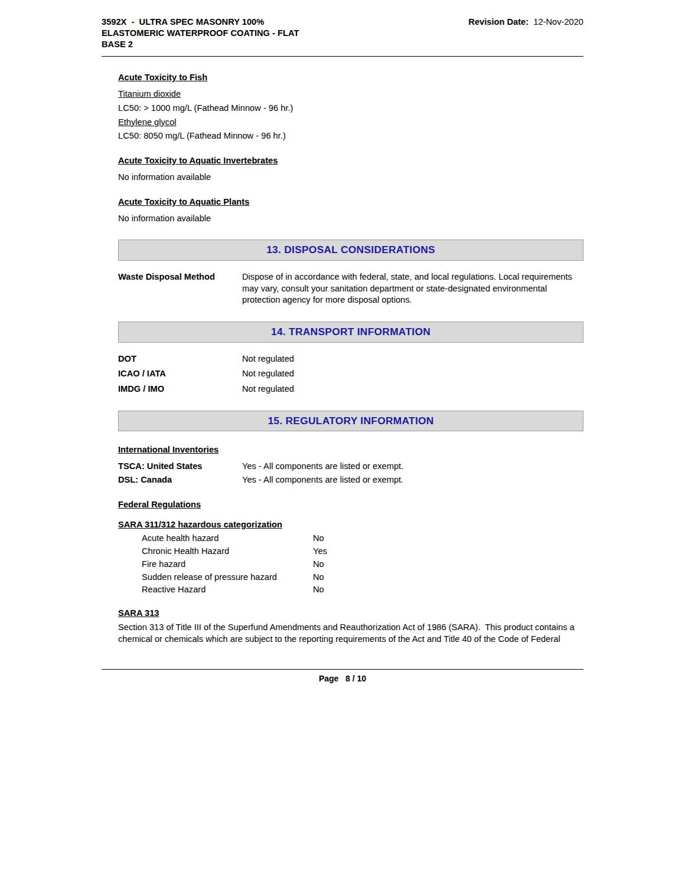3592X - ULTRA SPEC MASONRY 100%
ELASTOMERIC WATERPROOF COATING - FLAT
BASE 2
Revision Date: 12-Nov-2020
Acute Toxicity to Fish
Titanium dioxide
LC50: > 1000 mg/L (Fathead Minnow - 96 hr.)
Ethylene glycol
LC50: 8050 mg/L (Fathead Minnow - 96 hr.)
Acute Toxicity to Aquatic Invertebrates
No information available
Acute Toxicity to Aquatic Plants
No information available
13. DISPOSAL CONSIDERATIONS
Waste Disposal Method
Dispose of in accordance with federal, state, and local regulations. Local requirements may vary, consult your sanitation department or state-designated environmental protection agency for more disposal options.
14. TRANSPORT INFORMATION
DOT
Not regulated
ICAO / IATA
Not regulated
IMDG / IMO
Not regulated
15. REGULATORY INFORMATION
International Inventories
TSCA: United States
Yes - All components are listed or exempt.
DSL: Canada
Yes - All components are listed or exempt.
Federal Regulations
SARA 311/312 hazardous categorization
Acute health hazard
No
Chronic Health Hazard
Yes
Fire hazard
No
Sudden release of pressure hazard
No
Reactive Hazard
No
SARA 313
Section 313 of Title III of the Superfund Amendments and Reauthorization Act of 1986 (SARA). This product contains a chemical or chemicals which are subject to the reporting requirements of the Act and Title 40 of the Code of Federal
Page 8 / 10